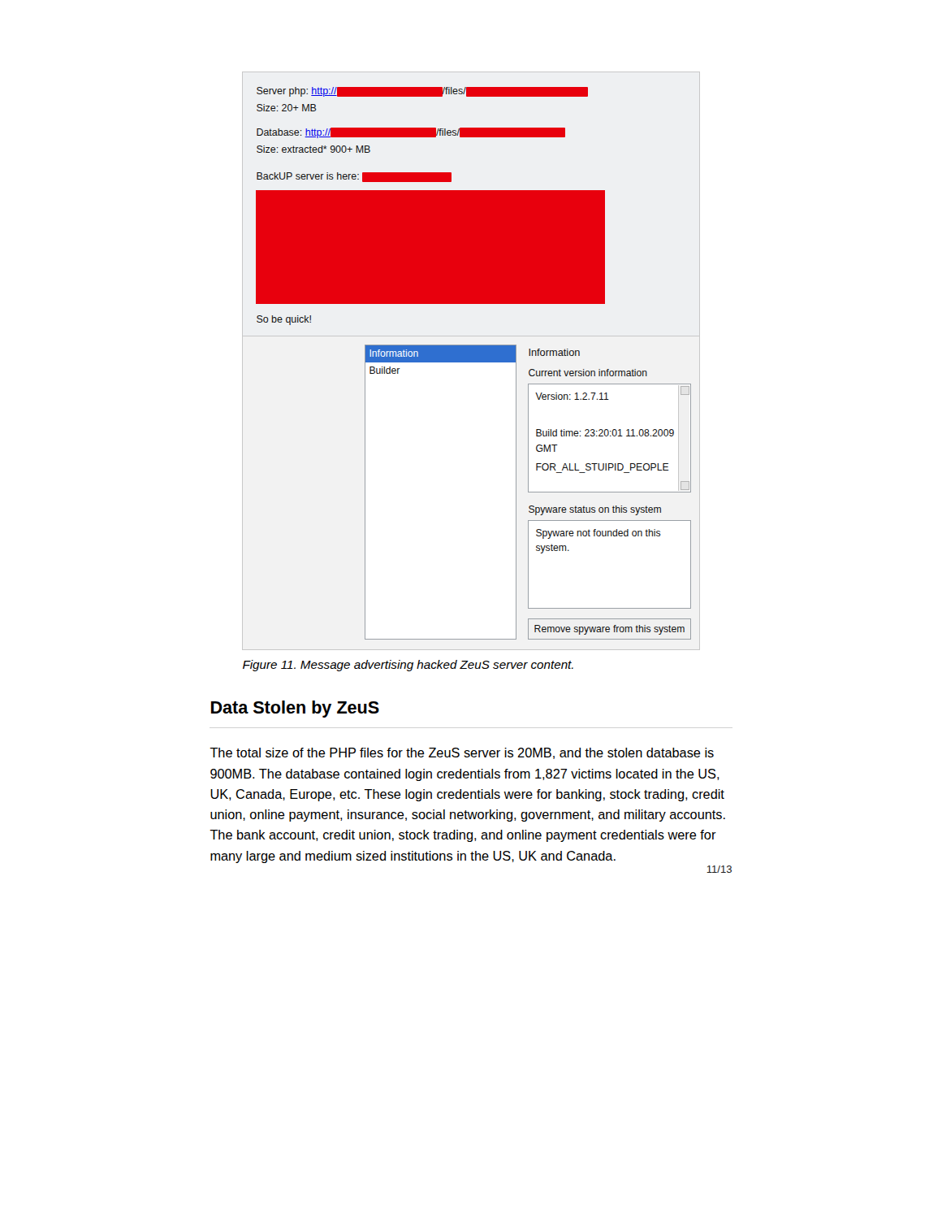Server php: http:// /files/
Size: 20+ MB
Database: http:// /files/
Size: extracted* 900+ MB
BackUP server is here:
So be quick!
Information Builder
Information
Current version information
Version: 1.2.7.11
Build time: 23:20:01 11.08.2009 GMT
FOR_ALL_STUIPID_PEOPLE
Spyware status on this system
Spyware not founded on this system.
Remove spyware from this system
Figure 11. Message advertising hacked ZeuS server content.
Data Stolen by ZeuS
The total size of the PHP files for the ZeuS server is 20MB, and the stolen database is 900MB. The database contained login credentials from 1,827 victims located in the US, UK, Canada, Europe, etc. These login credentials were for banking, stock trading, credit union, online payment, insurance, social networking, government, and military accounts. The bank account, credit union, stock trading, and online payment credentials were for many large and medium sized institutions in the US, UK and Canada.
11/13